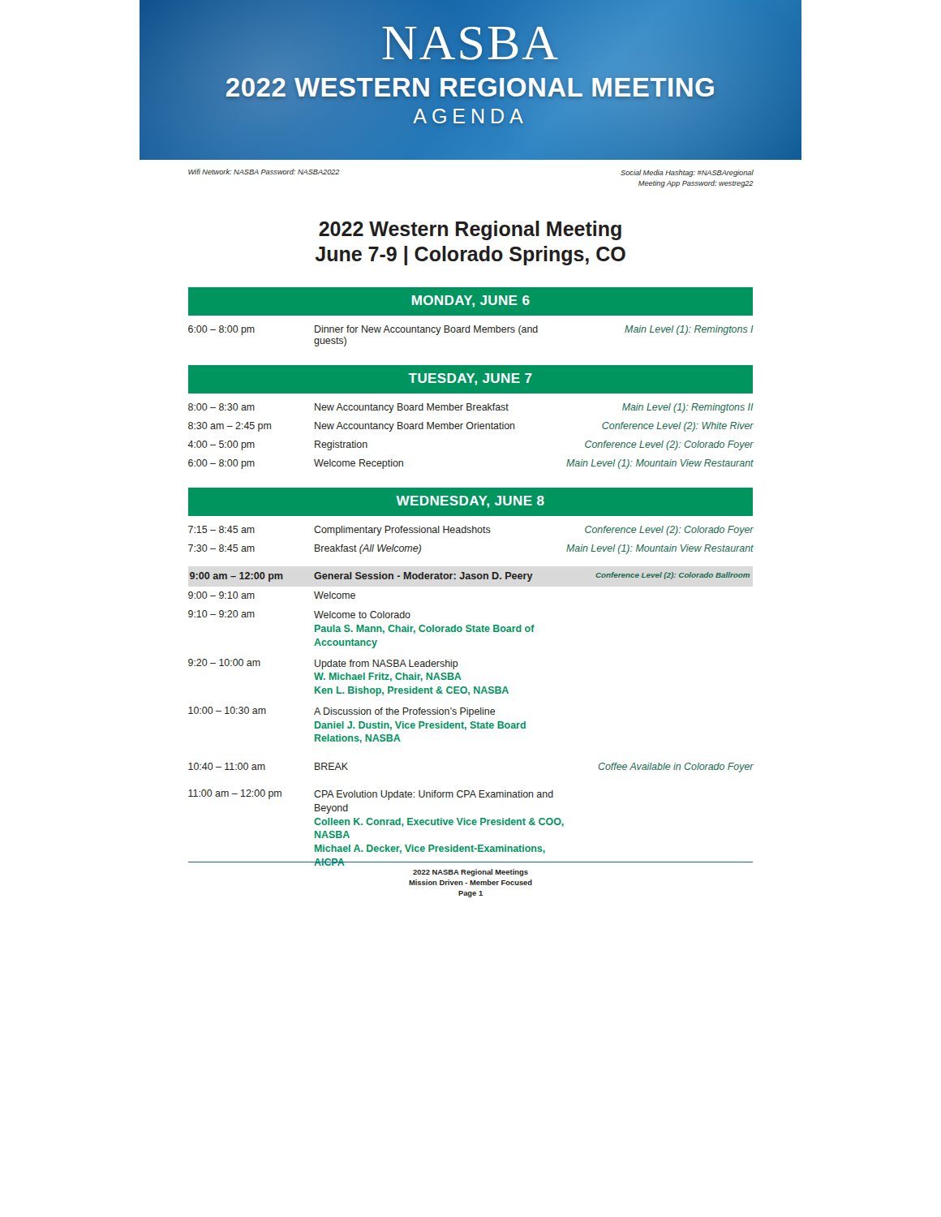NASBA
2022 WESTERN REGIONAL MEETING
AGENDA
Wifi Network: NASBA Password: NASBA2022
Social Media Hashtag: #NASBAregional
Meeting App Password: westreg22
2022 Western Regional Meeting
June 7-9 | Colorado Springs, CO
MONDAY, JUNE 6
| 6:00 – 8:00 pm | Dinner for New Accountancy Board Members (and guests) | Main Level (1): Remingtons I |
TUESDAY, JUNE 7
| 8:00 – 8:30 am | New Accountancy Board Member Breakfast | Main Level (1): Remingtons II |
| 8:30 am – 2:45 pm | New Accountancy Board Member Orientation | Conference Level (2): White River |
| 4:00 – 5:00 pm | Registration | Conference Level (2): Colorado Foyer |
| 6:00 – 8:00 pm | Welcome Reception | Main Level (1): Mountain View Restaurant |
WEDNESDAY, JUNE 8
| 7:15 – 8:45 am | Complimentary Professional Headshots | Conference Level (2): Colorado Foyer |
| 7:30 – 8:45 am | Breakfast (All Welcome) | Main Level (1): Mountain View Restaurant |
| 9:00 am – 12:00 pm | General Session - Moderator: Jason D. Peery | Conference Level (2): Colorado Ballroom |
| 9:00 – 9:10 am | Welcome | |
| 9:10 – 9:20 am | Welcome to Colorado Paula S. Mann, Chair, Colorado State Board of Accountancy | |
| 9:20 – 10:00 am | Update from NASBA Leadership W. Michael Fritz, Chair, NASBA Ken L. Bishop, President & CEO, NASBA | |
| 10:00 – 10:30 am | A Discussion of the Profession’s Pipeline Daniel J. Dustin, Vice President, State Board Relations, NASBA | |
| 10:40 – 11:00 am | BREAK | Coffee Available in Colorado Foyer |
| 11:00 am – 12:00 pm | CPA Evolution Update: Uniform CPA Examination and Beyond Colleen K. Conrad, Executive Vice President & COO, NASBA Michael A. Decker, Vice President-Examinations, AICPA | |
2022 NASBA Regional Meetings
Mission Driven - Member Focused
Page 1